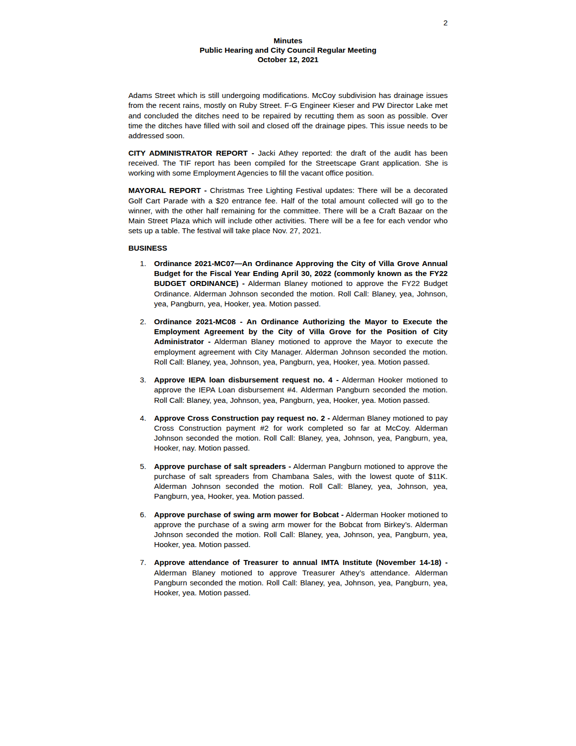2
Minutes
Public Hearing and City Council Regular Meeting
October 12, 2021
Adams Street which is still undergoing modifications. McCoy subdivision has drainage issues from the recent rains, mostly on Ruby Street. F-G Engineer Kieser and PW Director Lake met and concluded the ditches need to be repaired by recutting them as soon as possible. Over time the ditches have filled with soil and closed off the drainage pipes. This issue needs to be addressed soon.
CITY ADMINISTRATOR REPORT - Jacki Athey reported: the draft of the audit has been received. The TIF report has been compiled for the Streetscape Grant application. She is working with some Employment Agencies to fill the vacant office position.
MAYORAL REPORT - Christmas Tree Lighting Festival updates: There will be a decorated Golf Cart Parade with a $20 entrance fee. Half of the total amount collected will go to the winner, with the other half remaining for the committee. There will be a Craft Bazaar on the Main Street Plaza which will include other activities. There will be a fee for each vendor who sets up a table. The festival will take place Nov. 27, 2021.
BUSINESS
Ordinance 2021-MC07—An Ordinance Approving the City of Villa Grove Annual Budget for the Fiscal Year Ending April 30, 2022 (commonly known as the FY22 BUDGET ORDINANCE) - Alderman Blaney motioned to approve the FY22 Budget Ordinance. Alderman Johnson seconded the motion. Roll Call: Blaney, yea, Johnson, yea, Pangburn, yea, Hooker, yea. Motion passed.
Ordinance 2021-MC08 - An Ordinance Authorizing the Mayor to Execute the Employment Agreement by the City of Villa Grove for the Position of City Administrator - Alderman Blaney motioned to approve the Mayor to execute the employment agreement with City Manager. Alderman Johnson seconded the motion. Roll Call: Blaney, yea, Johnson, yea, Pangburn, yea, Hooker, yea. Motion passed.
Approve IEPA loan disbursement request no. 4 - Alderman Hooker motioned to approve the IEPA Loan disbursement #4. Alderman Pangburn seconded the motion. Roll Call: Blaney, yea, Johnson, yea, Pangburn, yea, Hooker, yea. Motion passed.
Approve Cross Construction pay request no. 2 - Alderman Blaney motioned to pay Cross Construction payment #2 for work completed so far at McCoy. Alderman Johnson seconded the motion. Roll Call: Blaney, yea, Johnson, yea, Pangburn, yea, Hooker, nay. Motion passed.
Approve purchase of salt spreaders - Alderman Pangburn motioned to approve the purchase of salt spreaders from Chambana Sales, with the lowest quote of $11K. Alderman Johnson seconded the motion. Roll Call: Blaney, yea, Johnson, yea, Pangburn, yea, Hooker, yea. Motion passed.
Approve purchase of swing arm mower for Bobcat - Alderman Hooker motioned to approve the purchase of a swing arm mower for the Bobcat from Birkey’s. Alderman Johnson seconded the motion. Roll Call: Blaney, yea, Johnson, yea, Pangburn, yea, Hooker, yea. Motion passed.
Approve attendance of Treasurer to annual IMTA Institute (November 14-18) - Alderman Blaney motioned to approve Treasurer Athey’s attendance. Alderman Pangburn seconded the motion. Roll Call: Blaney, yea, Johnson, yea, Pangburn, yea, Hooker, yea. Motion passed.